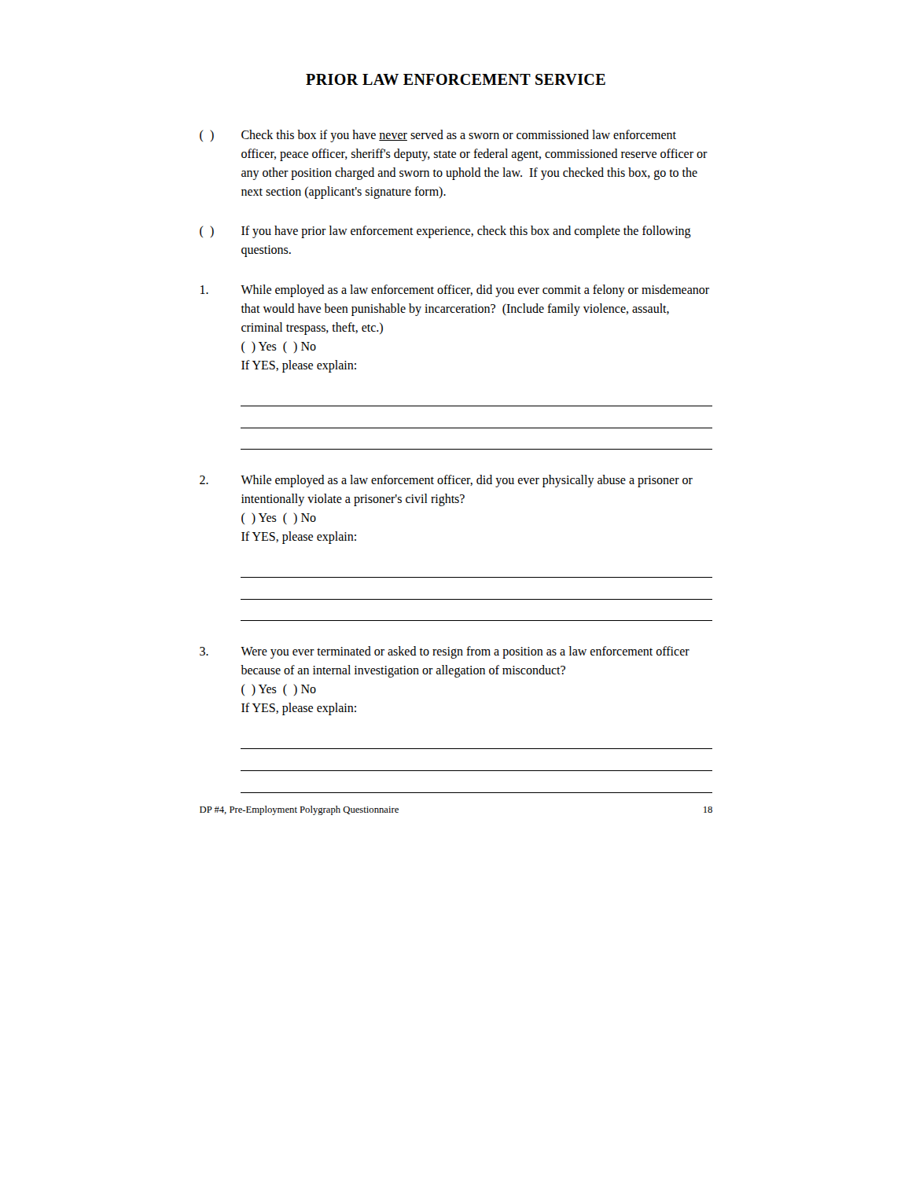PRIOR LAW ENFORCEMENT SERVICE
( )
Check this box if you have never served as a sworn or commissioned law enforcement officer, peace officer, sheriff's deputy, state or federal agent, commissioned reserve officer or any other position charged and sworn to uphold the law. If you checked this box, go to the next section (applicant's signature form).
( )
If you have prior law enforcement experience, check this box and complete the following questions.
1.
While employed as a law enforcement officer, did you ever commit a felony or misdemeanor that would have been punishable by incarceration? (Include family violence, assault, criminal trespass, theft, etc.)
( ) Yes ( ) No
If YES, please explain:
2.
While employed as a law enforcement officer, did you ever physically abuse a prisoner or intentionally violate a prisoner's civil rights?
( ) Yes ( ) No
If YES, please explain:
3.
Were you ever terminated or asked to resign from a position as a law enforcement officer because of an internal investigation or allegation of misconduct?
( ) Yes ( ) No
If YES, please explain:
DP #4, Pre-Employment Polygraph Questionnaire 18